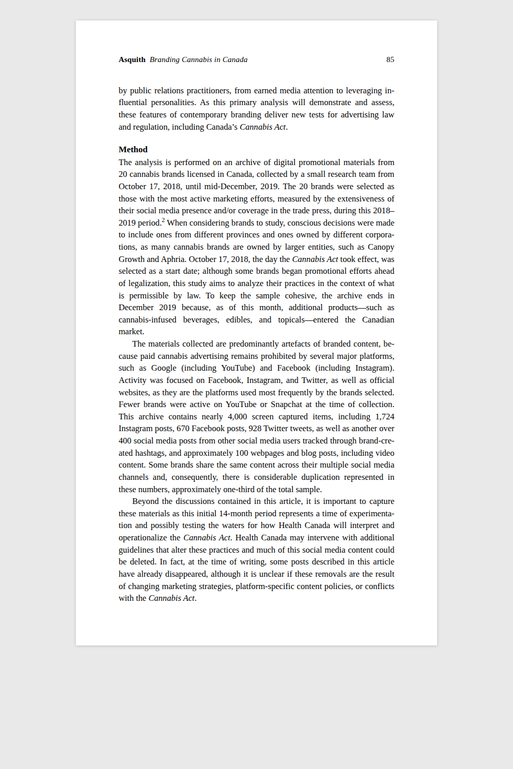Asquith Branding Cannabis in Canada 85
by public relations practitioners, from earned media attention to leveraging influential personalities. As this primary analysis will demonstrate and assess, these features of contemporary branding deliver new tests for advertising law and regulation, including Canada’s Cannabis Act.
Method
The analysis is performed on an archive of digital promotional materials from 20 cannabis brands licensed in Canada, collected by a small research team from October 17, 2018, until mid-December, 2019. The 20 brands were selected as those with the most active marketing efforts, measured by the extensiveness of their social media presence and/or coverage in the trade press, during this 2018–2019 period.2 When considering brands to study, conscious decisions were made to include ones from different provinces and ones owned by different corporations, as many cannabis brands are owned by larger entities, such as Canopy Growth and Aphria. October 17, 2018, the day the Cannabis Act took effect, was selected as a start date; although some brands began promotional efforts ahead of legalization, this study aims to analyze their practices in the context of what is permissible by law. To keep the sample cohesive, the archive ends in December 2019 because, as of this month, additional products—such as cannabis-infused beverages, edibles, and topicals—entered the Canadian market.
The materials collected are predominantly artefacts of branded content, because paid cannabis advertising remains prohibited by several major platforms, such as Google (including YouTube) and Facebook (including Instagram). Activity was focused on Facebook, Instagram, and Twitter, as well as official websites, as they are the platforms used most frequently by the brands selected. Fewer brands were active on YouTube or Snapchat at the time of collection. This archive contains nearly 4,000 screen captured items, including 1,724 Instagram posts, 670 Facebook posts, 928 Twitter tweets, as well as another over 400 social media posts from other social media users tracked through brand-created hashtags, and approximately 100 webpages and blog posts, including video content. Some brands share the same content across their multiple social media channels and, consequently, there is considerable duplication represented in these numbers, approximately one-third of the total sample.
Beyond the discussions contained in this article, it is important to capture these materials as this initial 14-month period represents a time of experimentation and possibly testing the waters for how Health Canada will interpret and operationalize the Cannabis Act. Health Canada may intervene with additional guidelines that alter these practices and much of this social media content could be deleted. In fact, at the time of writing, some posts described in this article have already disappeared, although it is unclear if these removals are the result of changing marketing strategies, platform-specific content policies, or conflicts with the Cannabis Act.